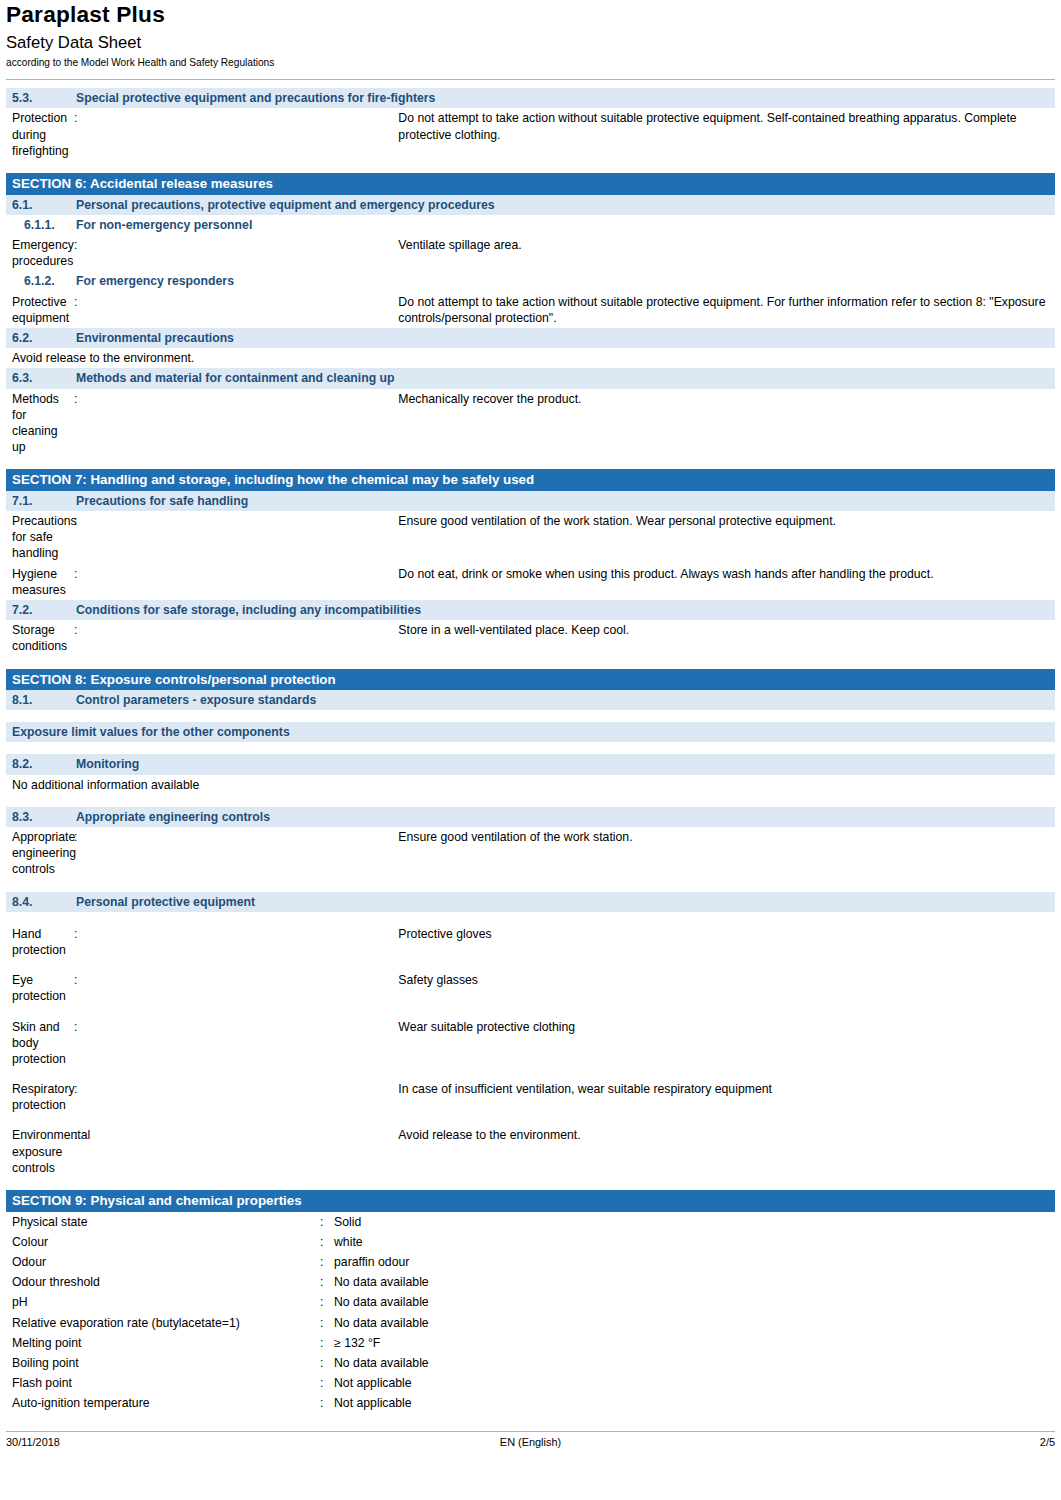Paraplast Plus
Safety Data Sheet
according to the Model Work Health and Safety Regulations
| 5.3. | Special protective equipment and precautions for fire-fighters |
| Protection during firefighting | : | Do not attempt to take action without suitable protective equipment. Self-contained breathing apparatus. Complete protective clothing. |
SECTION 6: Accidental release measures
| 6.1. | Personal precautions, protective equipment and emergency procedures |
| 6.1.1. | For non-emergency personnel |
| Emergency procedures | : | Ventilate spillage area. |
| 6.1.2. | For emergency responders |
| Protective equipment | : | Do not attempt to take action without suitable protective equipment. For further information refer to section 8: "Exposure controls/personal protection". |
| 6.2. | Environmental precautions |
| Avoid release to the environment. |
| 6.3. | Methods and material for containment and cleaning up |
| Methods for cleaning up | : | Mechanically recover the product. |
SECTION 7: Handling and storage, including how the chemical may be safely used
| 7.1. | Precautions for safe handling |
| Precautions for safe handling | : | Ensure good ventilation of the work station. Wear personal protective equipment. |
| Hygiene measures | : | Do not eat, drink or smoke when using this product. Always wash hands after handling the product. |
| 7.2. | Conditions for safe storage, including any incompatibilities |
| Storage conditions | : | Store in a well-ventilated place. Keep cool. |
SECTION 8: Exposure controls/personal protection
| 8.1. | Control parameters - exposure standards |
| Exposure limit values for the other components |
| 8.2. | Monitoring |
| No additional information available |
| 8.3. | Appropriate engineering controls |
| Appropriate engineering controls | : | Ensure good ventilation of the work station. |
| 8.4. | Personal protective equipment |
| Hand protection | : | Protective gloves |
| Eye protection | : | Safety glasses |
| Skin and body protection | : | Wear suitable protective clothing |
| Respiratory protection | : | In case of insufficient ventilation, wear suitable respiratory equipment |
| Environmental exposure controls | : | Avoid release to the environment. |
SECTION 9: Physical and chemical properties
| Physical state | : | Solid |
| Colour | : | white |
| Odour | : | paraffin odour |
| Odour threshold | : | No data available |
| pH | : | No data available |
| Relative evaporation rate (butylacetate=1) | : | No data available |
| Melting point | : | ≥ 132 °F |
| Boiling point | : | No data available |
| Flash point | : | Not applicable |
| Auto-ignition temperature | : | Not applicable |
30/11/2018
EN (English)
2/5